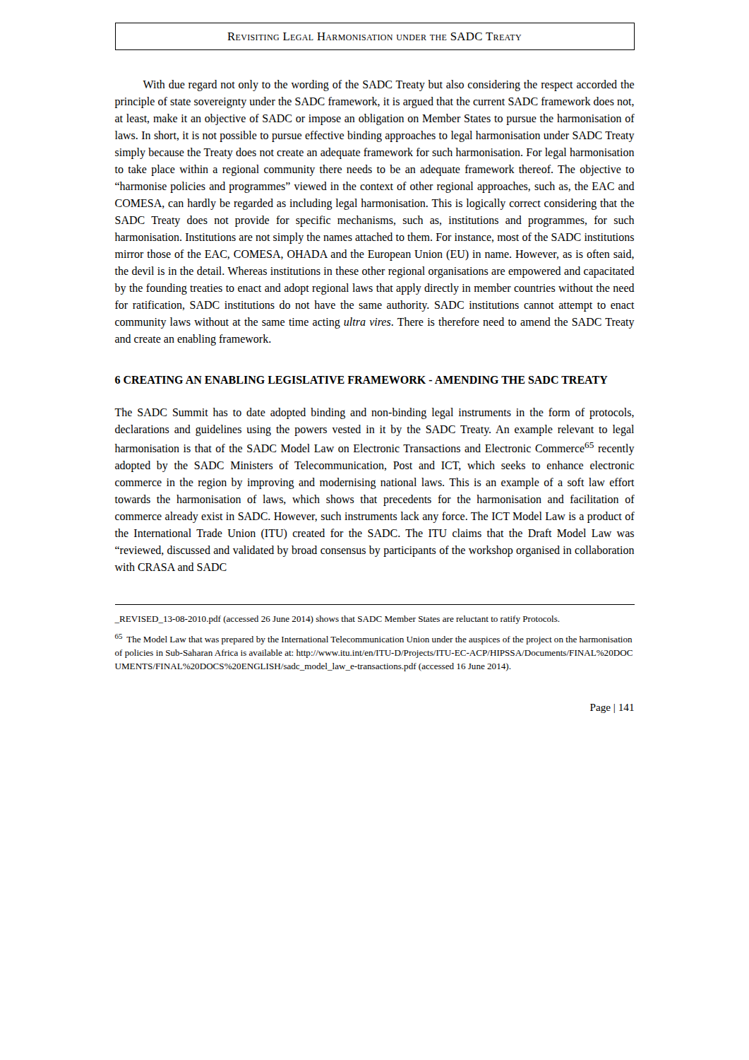Revisiting Legal Harmonisation under the SADC Treaty
With due regard not only to the wording of the SADC Treaty but also considering the respect accorded the principle of state sovereignty under the SADC framework, it is argued that the current SADC framework does not, at least, make it an objective of SADC or impose an obligation on Member States to pursue the harmonisation of laws. In short, it is not possible to pursue effective binding approaches to legal harmonisation under SADC Treaty simply because the Treaty does not create an adequate framework for such harmonisation. For legal harmonisation to take place within a regional community there needs to be an adequate framework thereof. The objective to “harmonise policies and programmes” viewed in the context of other regional approaches, such as, the EAC and COMESA, can hardly be regarded as including legal harmonisation. This is logically correct considering that the SADC Treaty does not provide for specific mechanisms, such as, institutions and programmes, for such harmonisation. Institutions are not simply the names attached to them. For instance, most of the SADC institutions mirror those of the EAC, COMESA, OHADA and the European Union (EU) in name. However, as is often said, the devil is in the detail. Whereas institutions in these other regional organisations are empowered and capacitated by the founding treaties to enact and adopt regional laws that apply directly in member countries without the need for ratification, SADC institutions do not have the same authority. SADC institutions cannot attempt to enact community laws without at the same time acting ultra vires. There is therefore need to amend the SADC Treaty and create an enabling framework.
6 Creating an Enabling Legislative Framework - Amending the SADC Treaty
The SADC Summit has to date adopted binding and non-binding legal instruments in the form of protocols, declarations and guidelines using the powers vested in it by the SADC Treaty. An example relevant to legal harmonisation is that of the SADC Model Law on Electronic Transactions and Electronic Commerce65 recently adopted by the SADC Ministers of Telecommunication, Post and ICT, which seeks to enhance electronic commerce in the region by improving and modernising national laws. This is an example of a soft law effort towards the harmonisation of laws, which shows that precedents for the harmonisation and facilitation of commerce already exist in SADC. However, such instruments lack any force. The ICT Model Law is a product of the International Trade Union (ITU) created for the SADC. The ITU claims that the Draft Model Law was “reviewed, discussed and validated by broad consensus by participants of the workshop organised in collaboration with CRASA and SADC
_REVISED_13-08-2010.pdf (accessed 26 June 2014) shows that SADC Member States are reluctant to ratify Protocols.
65 The Model Law that was prepared by the International Telecommunication Union under the auspices of the project on the harmonisation of policies in Sub-Saharan Africa is available at: http://www.itu.int/en/ITU-D/Projects/ITU-EC-ACP/HIPSSA/Documents/FINAL%20DOCUMENTS/FINAL%20DOCS%20ENGLISH/sadc_model_law_e-transactions.pdf (accessed 16 June 2014).
Page | 141